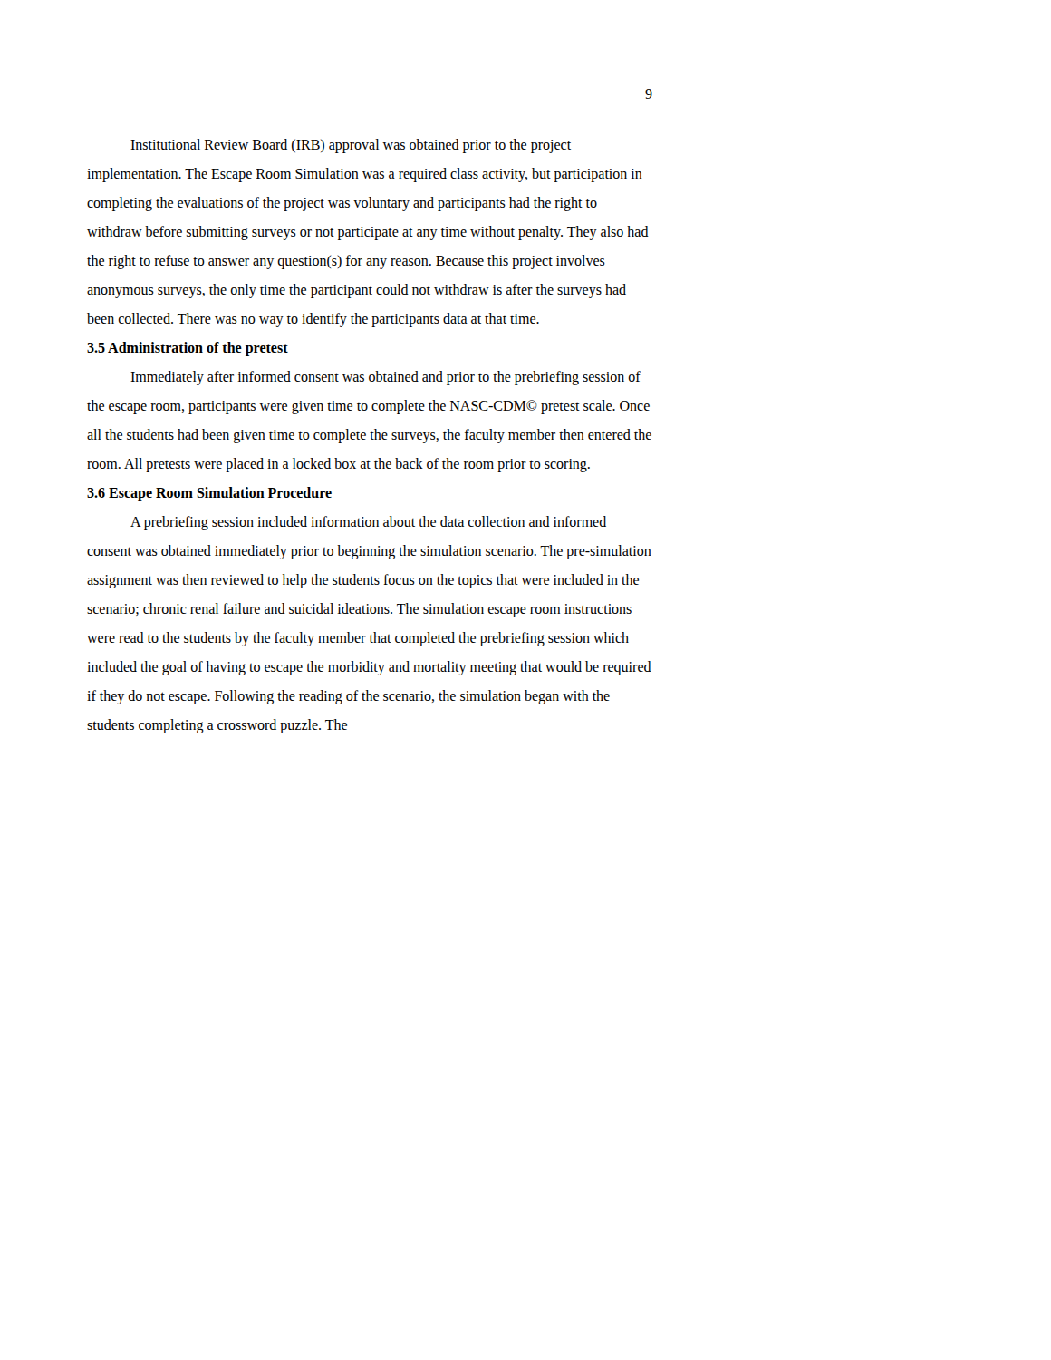9
Institutional Review Board (IRB) approval was obtained prior to the project implementation. The Escape Room Simulation was a required class activity, but participation in completing the evaluations of the project was voluntary and participants had the right to withdraw before submitting surveys or not participate at any time without penalty. They also had the right to refuse to answer any question(s) for any reason. Because this project involves anonymous surveys, the only time the participant could not withdraw is after the surveys had been collected. There was no way to identify the participants data at that time.
3.5 Administration of the pretest
Immediately after informed consent was obtained and prior to the prebriefing session of the escape room, participants were given time to complete the NASC-CDM© pretest scale. Once all the students had been given time to complete the surveys, the faculty member then entered the room. All pretests were placed in a locked box at the back of the room prior to scoring.
3.6 Escape Room Simulation Procedure
A prebriefing session included information about the data collection and informed consent was obtained immediately prior to beginning the simulation scenario. The pre-simulation assignment was then reviewed to help the students focus on the topics that were included in the scenario; chronic renal failure and suicidal ideations. The simulation escape room instructions were read to the students by the faculty member that completed the prebriefing session which included the goal of having to escape the morbidity and mortality meeting that would be required if they do not escape. Following the reading of the scenario, the simulation began with the students completing a crossword puzzle. The